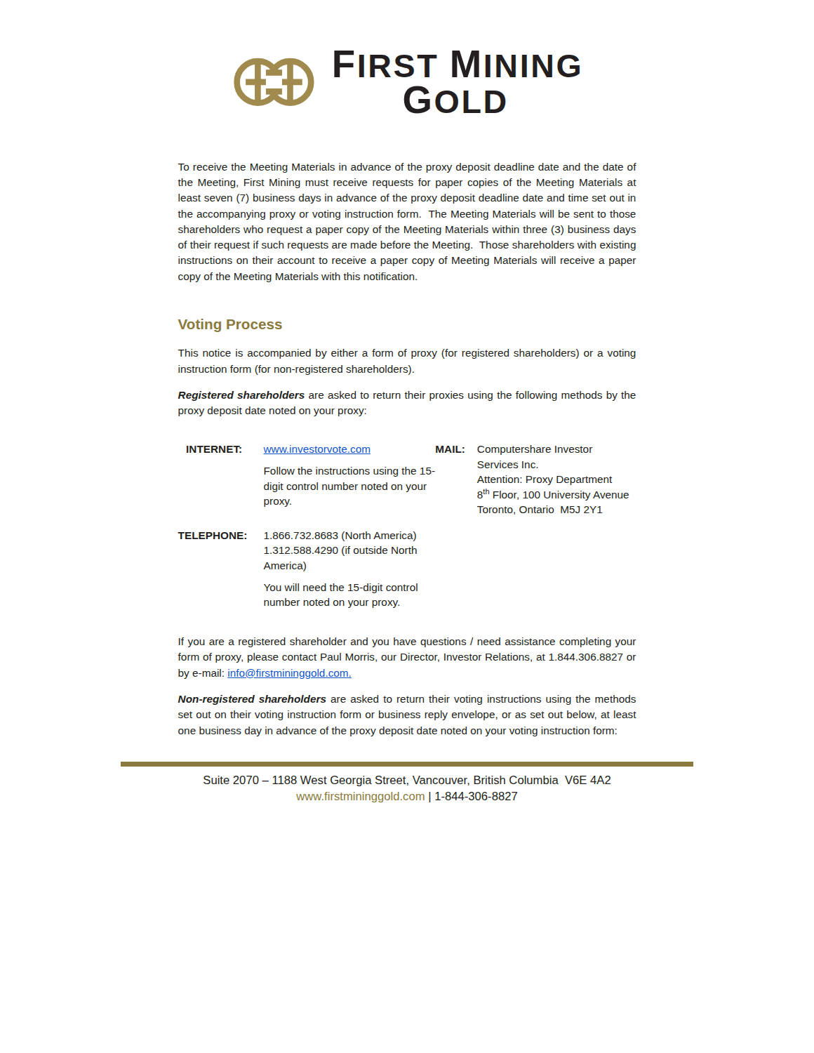First Mining
Gold
To receive the Meeting Materials in advance of the proxy deposit deadline date and the date of the Meeting, First Mining must receive requests for paper copies of the Meeting Materials at least seven (7) business days in advance of the proxy deposit deadline date and time set out in the accompanying proxy or voting instruction form. The Meeting Materials will be sent to those shareholders who request a paper copy of the Meeting Materials within three (3) business days of their request if such requests are made before the Meeting. Those shareholders with existing instructions on their account to receive a paper copy of Meeting Materials will receive a paper copy of the Meeting Materials with this notification.
Voting Process
This notice is accompanied by either a form of proxy (for registered shareholders) or a voting instruction form (for non-registered shareholders).
Registered shareholders are asked to return their proxies using the following methods by the proxy deposit date noted on your proxy:
| INTERNET: | www.investorvote.com Follow the instructions using the 15-digit control number noted on your proxy. | MAIL: | Computershare Investor Services Inc. Attention: Proxy Department 8 th Floor, 100 University Avenue Toronto, Ontario M5J 2Y1 |
| TELEPHONE: | 1.866.732.8683 (North America) 1.312.588.4290 (if outside North America) You will need the 15-digit control number noted on your proxy. | | |
If you are a registered shareholder and you have questions / need assistance completing your form of proxy, please contact Paul Morris, our Director, Investor Relations, at 1.844.306.8827 or by e-mail: info@firstmininggold.com.
Non-registered shareholders are asked to return their voting instructions using the methods set out on their voting instruction form or business reply envelope, or as set out below, at least one business day in advance of the proxy deposit date noted on your voting instruction form:
Suite 2070 – 1188 West Georgia Street, Vancouver, British Columbia V6E 4A2
www.firstmininggold.com | 1-844-306-8827